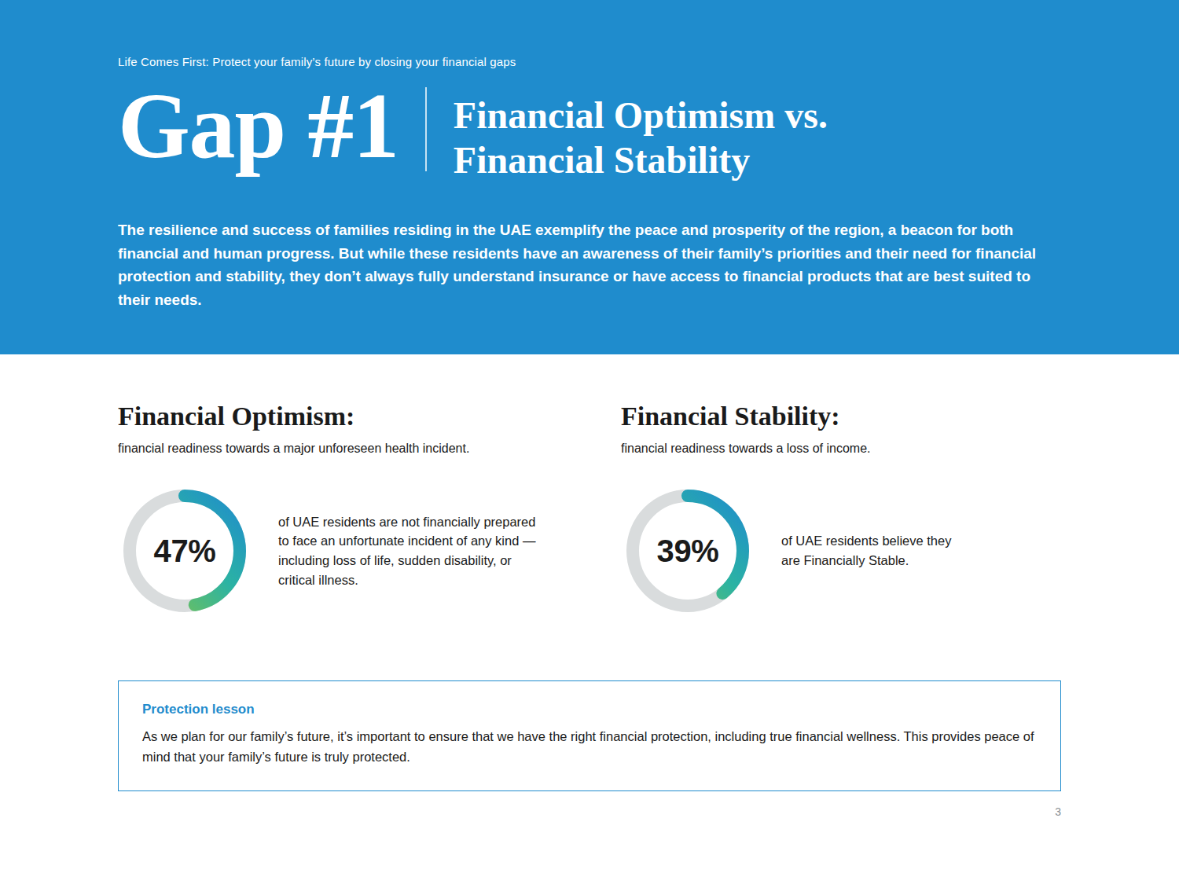Life Comes First: Protect your family’s future by closing your financial gaps
Gap #1
Financial Optimism vs.
Financial Stability
The resilience and success of families residing in the UAE exemplify the peace and prosperity of the region, a beacon for both financial and human progress. But while these residents have an awareness of their family’s priorities and their need for financial protection and stability, they don’t always fully understand insurance or have access to financial products that are best suited to their needs.
Financial Optimism:
financial readiness towards a major unforeseen health incident.
47%
of UAE residents are not financially prepared to face an unfortunate incident of any kind —including loss of life, sudden disability, or critical illness.
Financial Stability:
financial readiness towards a loss of income.
39%
of UAE residents believe they are Financially Stable.
Protection lesson
As we plan for our family’s future, it’s important to ensure that we have the right financial protection, including true financial wellness. This provides peace of mind that your family’s future is truly protected.
3